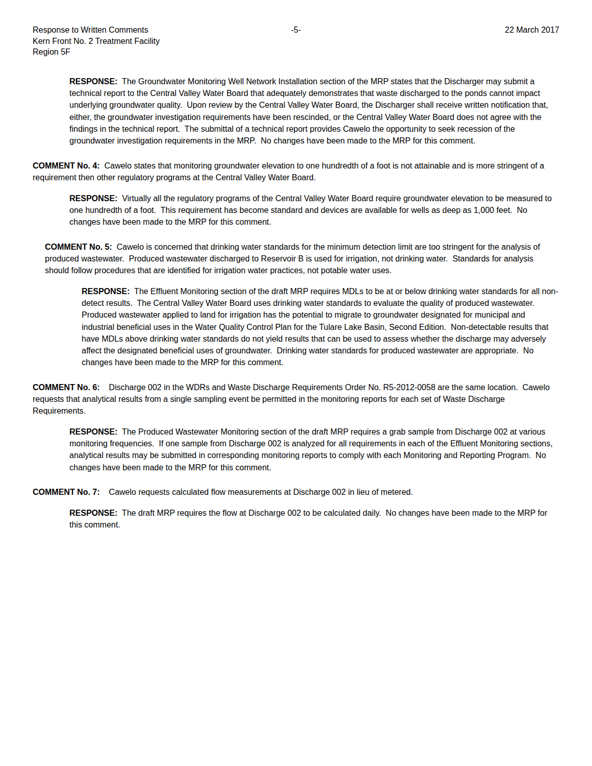Response to Written Comments
Kern Front No. 2 Treatment Facility
Region 5F
-5-
22 March 2017
RESPONSE: The Groundwater Monitoring Well Network Installation section of the MRP states that the Discharger may submit a technical report to the Central Valley Water Board that adequately demonstrates that waste discharged to the ponds cannot impact underlying groundwater quality. Upon review by the Central Valley Water Board, the Discharger shall receive written notification that, either, the groundwater investigation requirements have been rescinded, or the Central Valley Water Board does not agree with the findings in the technical report. The submittal of a technical report provides Cawelo the opportunity to seek recession of the groundwater investigation requirements in the MRP. No changes have been made to the MRP for this comment.
COMMENT No. 4: Cawelo states that monitoring groundwater elevation to one hundredth of a foot is not attainable and is more stringent of a requirement then other regulatory programs at the Central Valley Water Board.
RESPONSE: Virtually all the regulatory programs of the Central Valley Water Board require groundwater elevation to be measured to one hundredth of a foot. This requirement has become standard and devices are available for wells as deep as 1,000 feet. No changes have been made to the MRP for this comment.
COMMENT No. 5: Cawelo is concerned that drinking water standards for the minimum detection limit are too stringent for the analysis of produced wastewater. Produced wastewater discharged to Reservoir B is used for irrigation, not drinking water. Standards for analysis should follow procedures that are identified for irrigation water practices, not potable water uses.
RESPONSE: The Effluent Monitoring section of the draft MRP requires MDLs to be at or below drinking water standards for all non-detect results. The Central Valley Water Board uses drinking water standards to evaluate the quality of produced wastewater. Produced wastewater applied to land for irrigation has the potential to migrate to groundwater designated for municipal and industrial beneficial uses in the Water Quality Control Plan for the Tulare Lake Basin, Second Edition. Non-detectable results that have MDLs above drinking water standards do not yield results that can be used to assess whether the discharge may adversely affect the designated beneficial uses of groundwater. Drinking water standards for produced wastewater are appropriate. No changes have been made to the MRP for this comment.
COMMENT No. 6: Discharge 002 in the WDRs and Waste Discharge Requirements Order No. R5-2012-0058 are the same location. Cawelo requests that analytical results from a single sampling event be permitted in the monitoring reports for each set of Waste Discharge Requirements.
RESPONSE: The Produced Wastewater Monitoring section of the draft MRP requires a grab sample from Discharge 002 at various monitoring frequencies. If one sample from Discharge 002 is analyzed for all requirements in each of the Effluent Monitoring sections, analytical results may be submitted in corresponding monitoring reports to comply with each Monitoring and Reporting Program. No changes have been made to the MRP for this comment.
COMMENT No. 7: Cawelo requests calculated flow measurements at Discharge 002 in lieu of metered.
RESPONSE: The draft MRP requires the flow at Discharge 002 to be calculated daily. No changes have been made to the MRP for this comment.